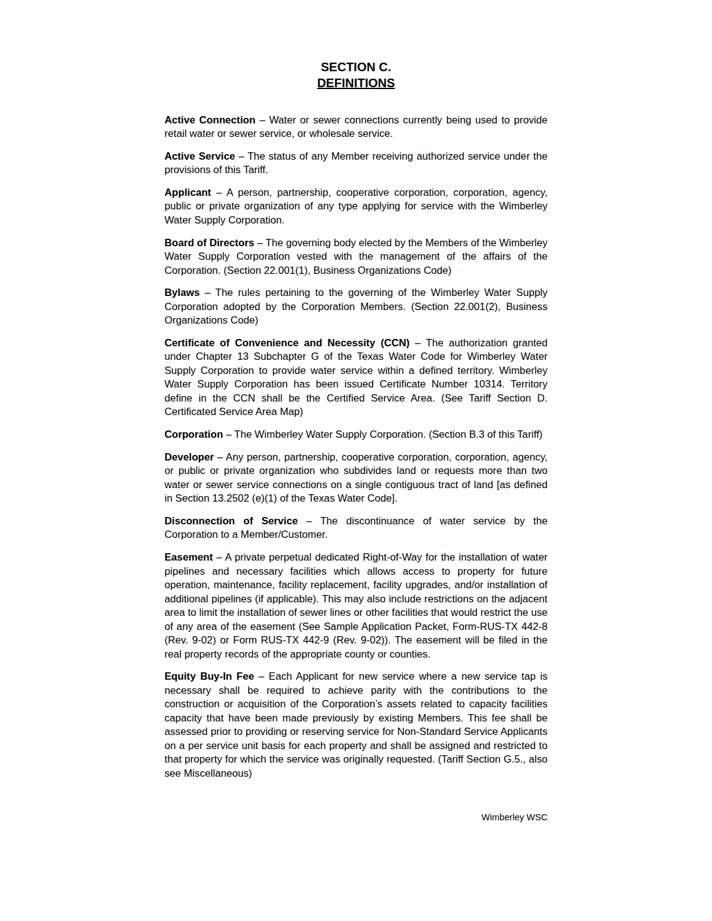SECTION C.
DEFINITIONS
Active Connection – Water or sewer connections currently being used to provide retail water or sewer service, or wholesale service.
Active Service – The status of any Member receiving authorized service under the provisions of this Tariff.
Applicant – A person, partnership, cooperative corporation, corporation, agency, public or private organization of any type applying for service with the Wimberley Water Supply Corporation.
Board of Directors – The governing body elected by the Members of the Wimberley Water Supply Corporation vested with the management of the affairs of the Corporation. (Section 22.001(1), Business Organizations Code)
Bylaws – The rules pertaining to the governing of the Wimberley Water Supply Corporation adopted by the Corporation Members. (Section 22.001(2), Business Organizations Code)
Certificate of Convenience and Necessity (CCN) – The authorization granted under Chapter 13 Subchapter G of the Texas Water Code for Wimberley Water Supply Corporation to provide water service within a defined territory. Wimberley Water Supply Corporation has been issued Certificate Number 10314. Territory define in the CCN shall be the Certified Service Area. (See Tariff Section D. Certificated Service Area Map)
Corporation – The Wimberley Water Supply Corporation. (Section B.3 of this Tariff)
Developer – Any person, partnership, cooperative corporation, corporation, agency, or public or private organization who subdivides land or requests more than two water or sewer service connections on a single contiguous tract of land [as defined in Section 13.2502 (e)(1) of the Texas Water Code].
Disconnection of Service – The discontinuance of water service by the Corporation to a Member/Customer.
Easement – A private perpetual dedicated Right-of-Way for the installation of water pipelines and necessary facilities which allows access to property for future operation, maintenance, facility replacement, facility upgrades, and/or installation of additional pipelines (if applicable). This may also include restrictions on the adjacent area to limit the installation of sewer lines or other facilities that would restrict the use of any area of the easement (See Sample Application Packet, Form-RUS-TX 442-8 (Rev. 9-02) or Form RUS-TX 442-9 (Rev. 9-02)). The easement will be filed in the real property records of the appropriate county or counties.
Equity Buy-In Fee – Each Applicant for new service where a new service tap is necessary shall be required to achieve parity with the contributions to the construction or acquisition of the Corporation’s assets related to capacity facilities capacity that have been made previously by existing Members. This fee shall be assessed prior to providing or reserving service for Non-Standard Service Applicants on a per service unit basis for each property and shall be assigned and restricted to that property for which the service was originally requested. (Tariff Section G.5., also see Miscellaneous)
Wimberley WSC